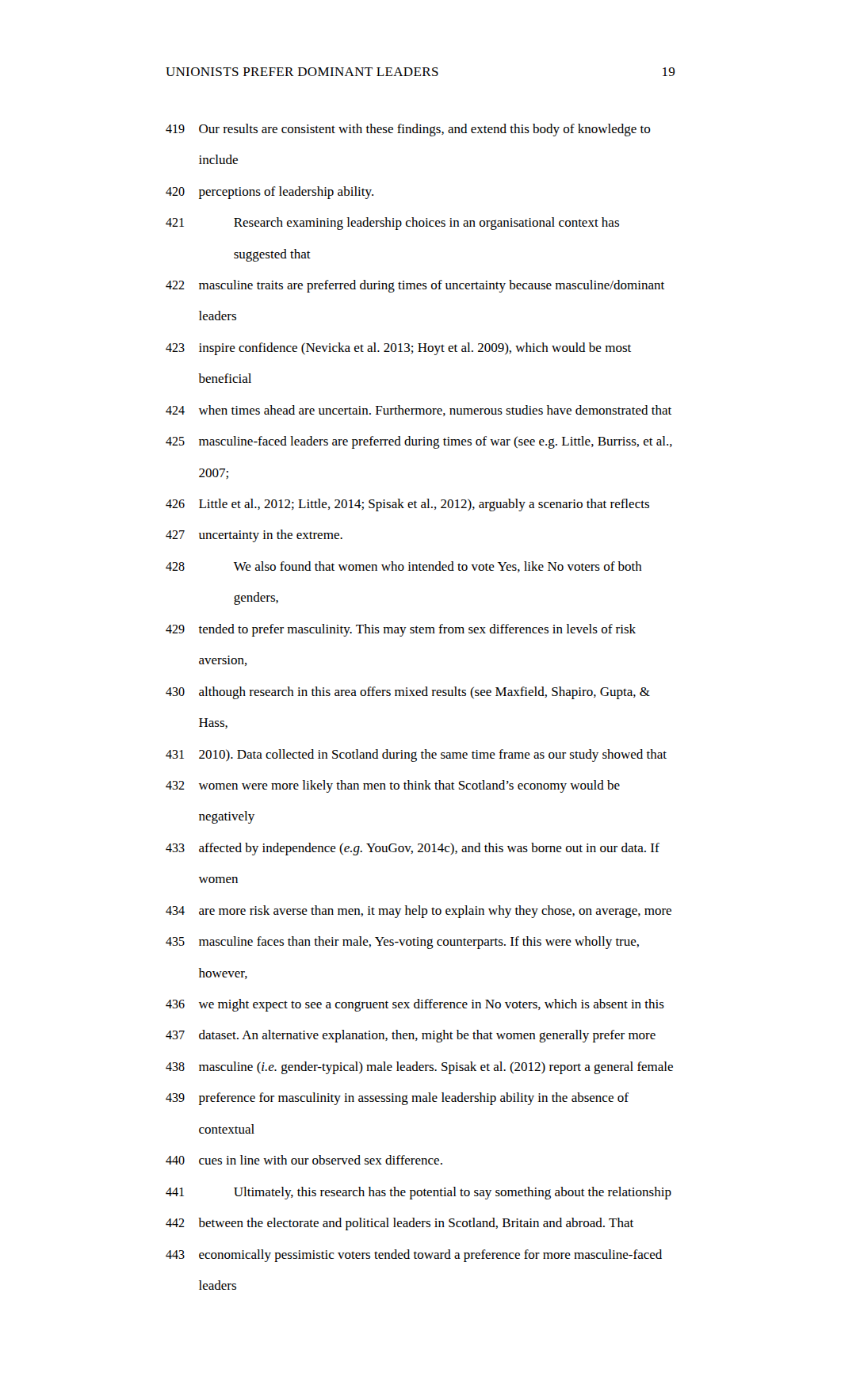Unionists prefer dominant leaders 19
Our results are consistent with these findings, and extend this body of knowledge to include
perceptions of leadership ability.
Research examining leadership choices in an organisational context has suggested that
masculine traits are preferred during times of uncertainty because masculine/dominant leaders
inspire confidence (Nevicka et al. 2013; Hoyt et al. 2009), which would be most beneficial
when times ahead are uncertain. Furthermore, numerous studies have demonstrated that
masculine-faced leaders are preferred during times of war (see e.g. Little, Burriss, et al., 2007;
Little et al., 2012; Little, 2014; Spisak et al., 2012), arguably a scenario that reflects
uncertainty in the extreme.
We also found that women who intended to vote Yes, like No voters of both genders,
tended to prefer masculinity. This may stem from sex differences in levels of risk aversion,
although research in this area offers mixed results (see Maxfield, Shapiro, Gupta, & Hass,
2010). Data collected in Scotland during the same time frame as our study showed that
women were more likely than men to think that Scotland’s economy would be negatively
affected by independence (e.g. YouGov, 2014c), and this was borne out in our data. If women
are more risk averse than men, it may help to explain why they chose, on average, more
masculine faces than their male, Yes-voting counterparts. If this were wholly true, however,
we might expect to see a congruent sex difference in No voters, which is absent in this
dataset. An alternative explanation, then, might be that women generally prefer more
masculine (i.e. gender-typical) male leaders. Spisak et al. (2012) report a general female
preference for masculinity in assessing male leadership ability in the absence of contextual
cues in line with our observed sex difference.
Ultimately, this research has the potential to say something about the relationship
between the electorate and political leaders in Scotland, Britain and abroad. That
economically pessimistic voters tended toward a preference for more masculine-faced leaders